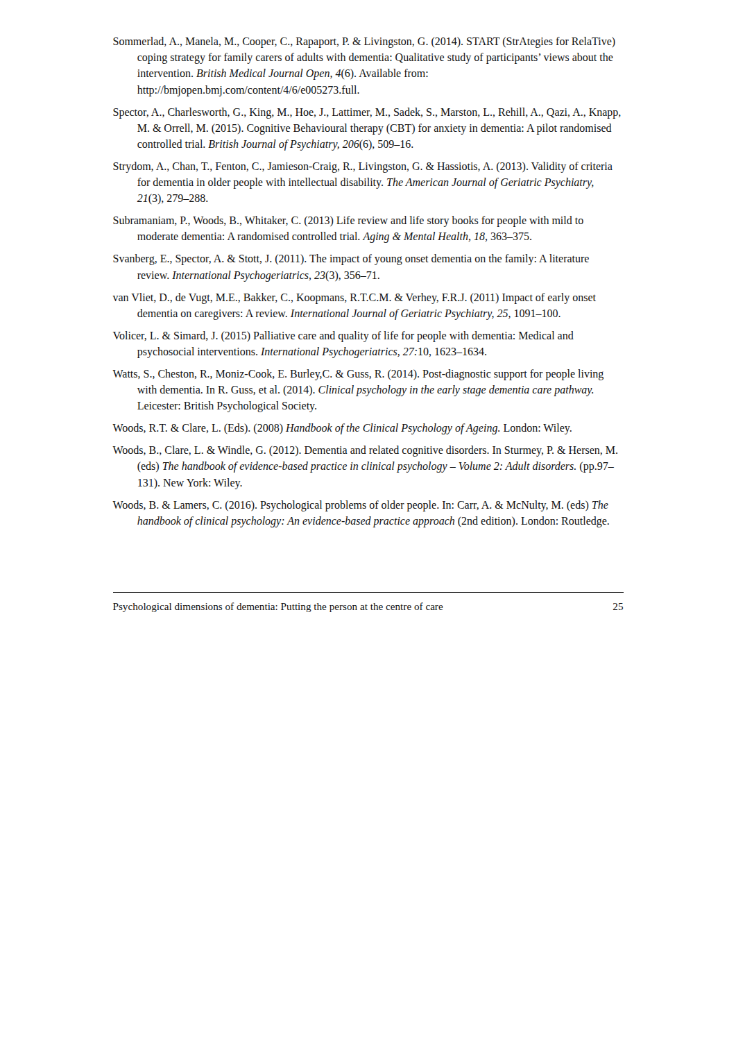Sommerlad, A., Manela, M., Cooper, C., Rapaport, P. & Livingston, G. (2014). START (StrAtegies for RelaTive) coping strategy for family carers of adults with dementia: Qualitative study of participants’ views about the intervention. British Medical Journal Open, 4(6). Available from: http://bmjopen.bmj.com/content/4/6/e005273.full.
Spector, A., Charlesworth, G., King, M., Hoe, J., Lattimer, M., Sadek, S., Marston, L., Rehill, A., Qazi, A., Knapp, M. & Orrell, M. (2015). Cognitive Behavioural therapy (CBT) for anxiety in dementia: A pilot randomised controlled trial. British Journal of Psychiatry, 206(6), 509–16.
Strydom, A., Chan, T., Fenton, C., Jamieson-Craig, R., Livingston, G. & Hassiotis, A. (2013). Validity of criteria for dementia in older people with intellectual disability. The American Journal of Geriatric Psychiatry, 21(3), 279–288.
Subramaniam, P., Woods, B., Whitaker, C. (2013) Life review and life story books for people with mild to moderate dementia: A randomised controlled trial. Aging & Mental Health, 18, 363–375.
Svanberg, E., Spector, A. & Stott, J. (2011). The impact of young onset dementia on the family: A literature review. International Psychogeriatrics, 23(3), 356–71.
van Vliet, D., de Vugt, M.E., Bakker, C., Koopmans, R.T.C.M. & Verhey, F.R.J. (2011) Impact of early onset dementia on caregivers: A review. International Journal of Geriatric Psychiatry, 25, 1091–100.
Volicer, L. & Simard, J. (2015) Palliative care and quality of life for people with dementia: Medical and psychosocial interventions. International Psychogeriatrics, 27:10, 1623–1634.
Watts, S., Cheston, R., Moniz-Cook, E. Burley,C. & Guss, R. (2014). Post-diagnostic support for people living with dementia. In R. Guss, et al. (2014). Clinical psychology in the early stage dementia care pathway. Leicester: British Psychological Society.
Woods, R.T. & Clare, L. (Eds). (2008) Handbook of the Clinical Psychology of Ageing. London: Wiley.
Woods, B., Clare, L. & Windle, G. (2012). Dementia and related cognitive disorders. In Sturmey, P. & Hersen, M. (eds) The handbook of evidence-based practice in clinical psychology – Volume 2: Adult disorders. (pp.97–131). New York: Wiley.
Woods, B. & Lamers, C. (2016). Psychological problems of older people. In: Carr, A. & McNulty, M. (eds) The handbook of clinical psychology: An evidence-based practice approach (2nd edition). London: Routledge.
Psychological dimensions of dementia: Putting the person at the centre of care 25